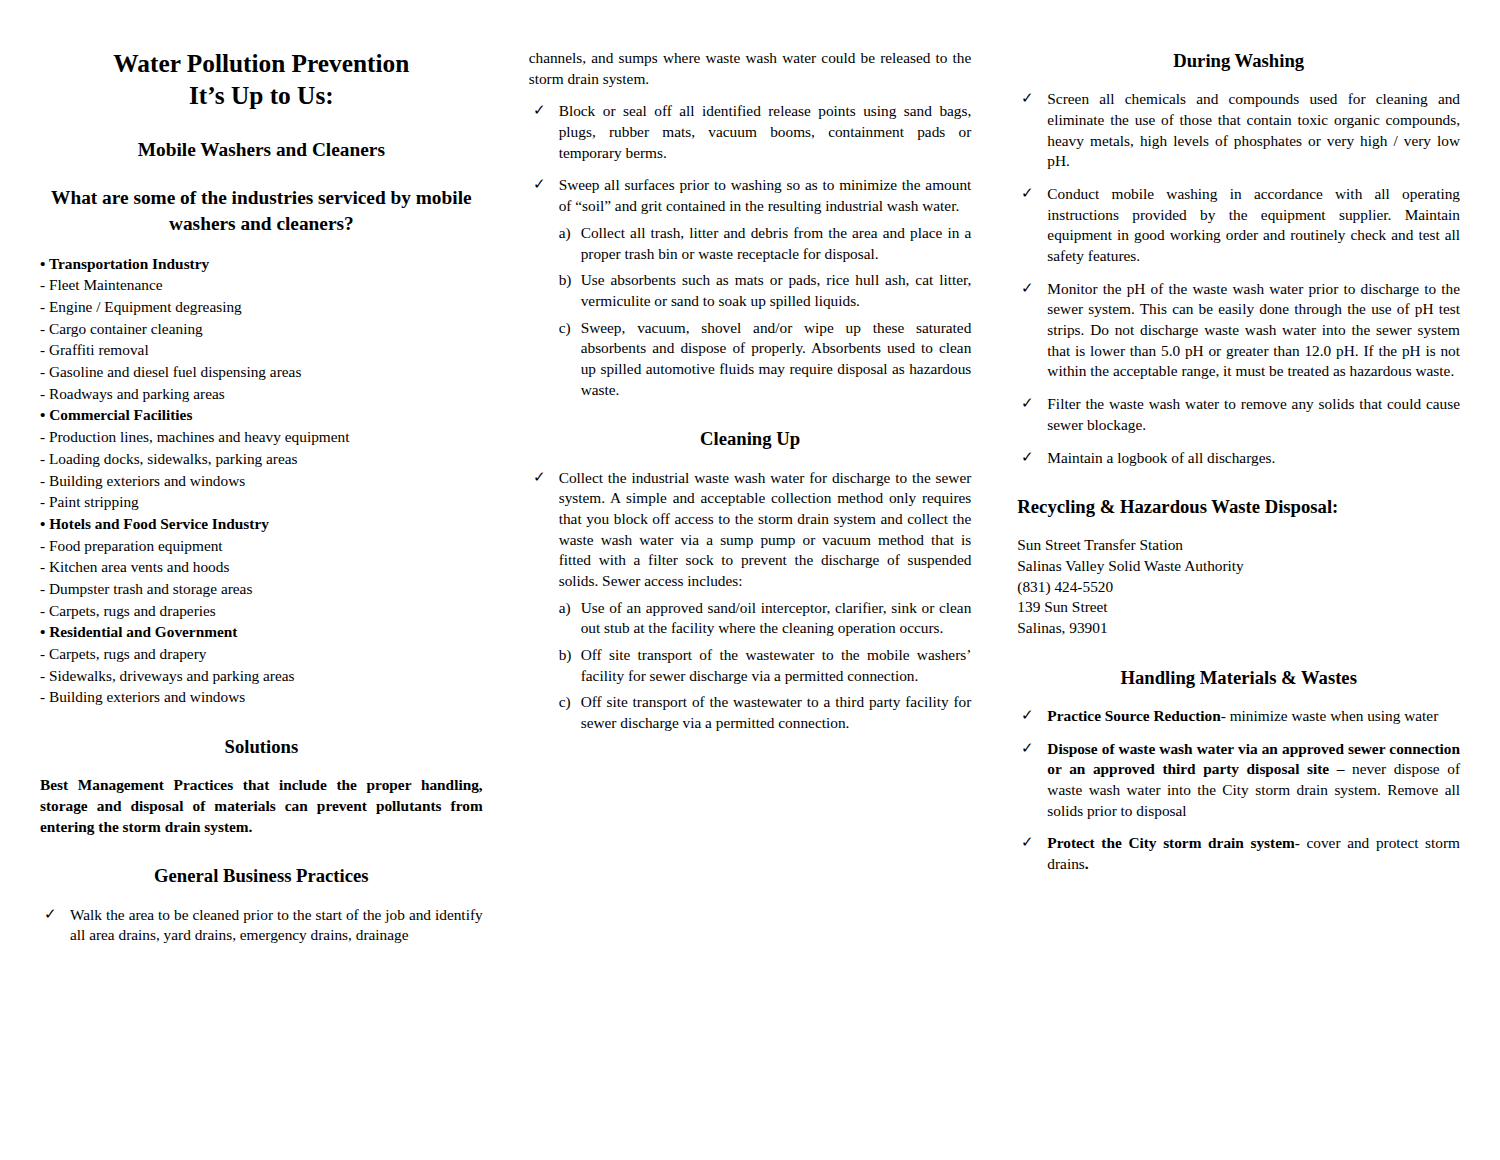Water Pollution Prevention
It’s Up to Us:
Mobile Washers and Cleaners
What are some of the industries serviced by mobile washers and cleaners?
• Transportation Industry
- Fleet Maintenance
- Engine / Equipment degreasing
- Cargo container cleaning
- Graffiti removal
- Gasoline and diesel fuel dispensing areas
- Roadways and parking areas
• Commercial Facilities
- Production lines, machines and heavy equipment
- Loading docks, sidewalks, parking areas
- Building exteriors and windows
- Paint stripping
• Hotels and Food Service Industry
- Food preparation equipment
- Kitchen area vents and hoods
- Dumpster trash and storage areas
- Carpets, rugs and draperies
• Residential and Government
- Carpets, rugs and drapery
- Sidewalks, driveways and parking areas
- Building exteriors and windows
Solutions
Best Management Practices that include the proper handling, storage and disposal of materials can prevent pollutants from entering the storm drain system.
General Business Practices
Walk the area to be cleaned prior to the start of the job and identify all area drains, yard drains, emergency drains, drainage
channels, and sumps where waste wash water could be released to the storm drain system.
Block or seal off all identified release points using sand bags, plugs, rubber mats, vacuum booms, containment pads or temporary berms.
Sweep all surfaces prior to washing so as to minimize the amount of “soil” and grit contained in the resulting industrial wash water.
a) Collect all trash, litter and debris from the area and place in a proper trash bin or waste receptacle for disposal.
b) Use absorbents such as mats or pads, rice hull ash, cat litter, vermiculite or sand to soak up spilled liquids.
c) Sweep, vacuum, shovel and/or wipe up these saturated absorbents and dispose of properly. Absorbents used to clean up spilled automotive fluids may require disposal as hazardous waste.
Cleaning Up
Collect the industrial waste wash water for discharge to the sewer system. A simple and acceptable collection method only requires that you block off access to the storm drain system and collect the waste wash water via a sump pump or vacuum method that is fitted with a filter sock to prevent the discharge of suspended solids. Sewer access includes:
a) Use of an approved sand/oil interceptor, clarifier, sink or clean out stub at the facility where the cleaning operation occurs.
b) Off site transport of the wastewater to the mobile washers’ facility for sewer discharge via a permitted connection.
c) Off site transport of the wastewater to a third party facility for sewer discharge via a permitted connection.
During Washing
Screen all chemicals and compounds used for cleaning and eliminate the use of those that contain toxic organic compounds, heavy metals, high levels of phosphates or very high / very low pH.
Conduct mobile washing in accordance with all operating instructions provided by the equipment supplier. Maintain equipment in good working order and routinely check and test all safety features.
Monitor the pH of the waste wash water prior to discharge to the sewer system. This can be easily done through the use of pH test strips. Do not discharge waste wash water into the sewer system that is lower than 5.0 pH or greater than 12.0 pH. If the pH is not within the acceptable range, it must be treated as hazardous waste.
Filter the waste wash water to remove any solids that could cause sewer blockage.
Maintain a logbook of all discharges.
Recycling & Hazardous Waste Disposal:
Sun Street Transfer Station
Salinas Valley Solid Waste Authority
(831) 424-5520
139 Sun Street
Salinas, 93901
Handling Materials & Wastes
Practice Source Reduction- minimize waste when using water
Dispose of waste wash water via an approved sewer connection or an approved third party disposal site – never dispose of waste wash water into the City storm drain system. Remove all solids prior to disposal
Protect the City storm drain system- cover and protect storm drains.